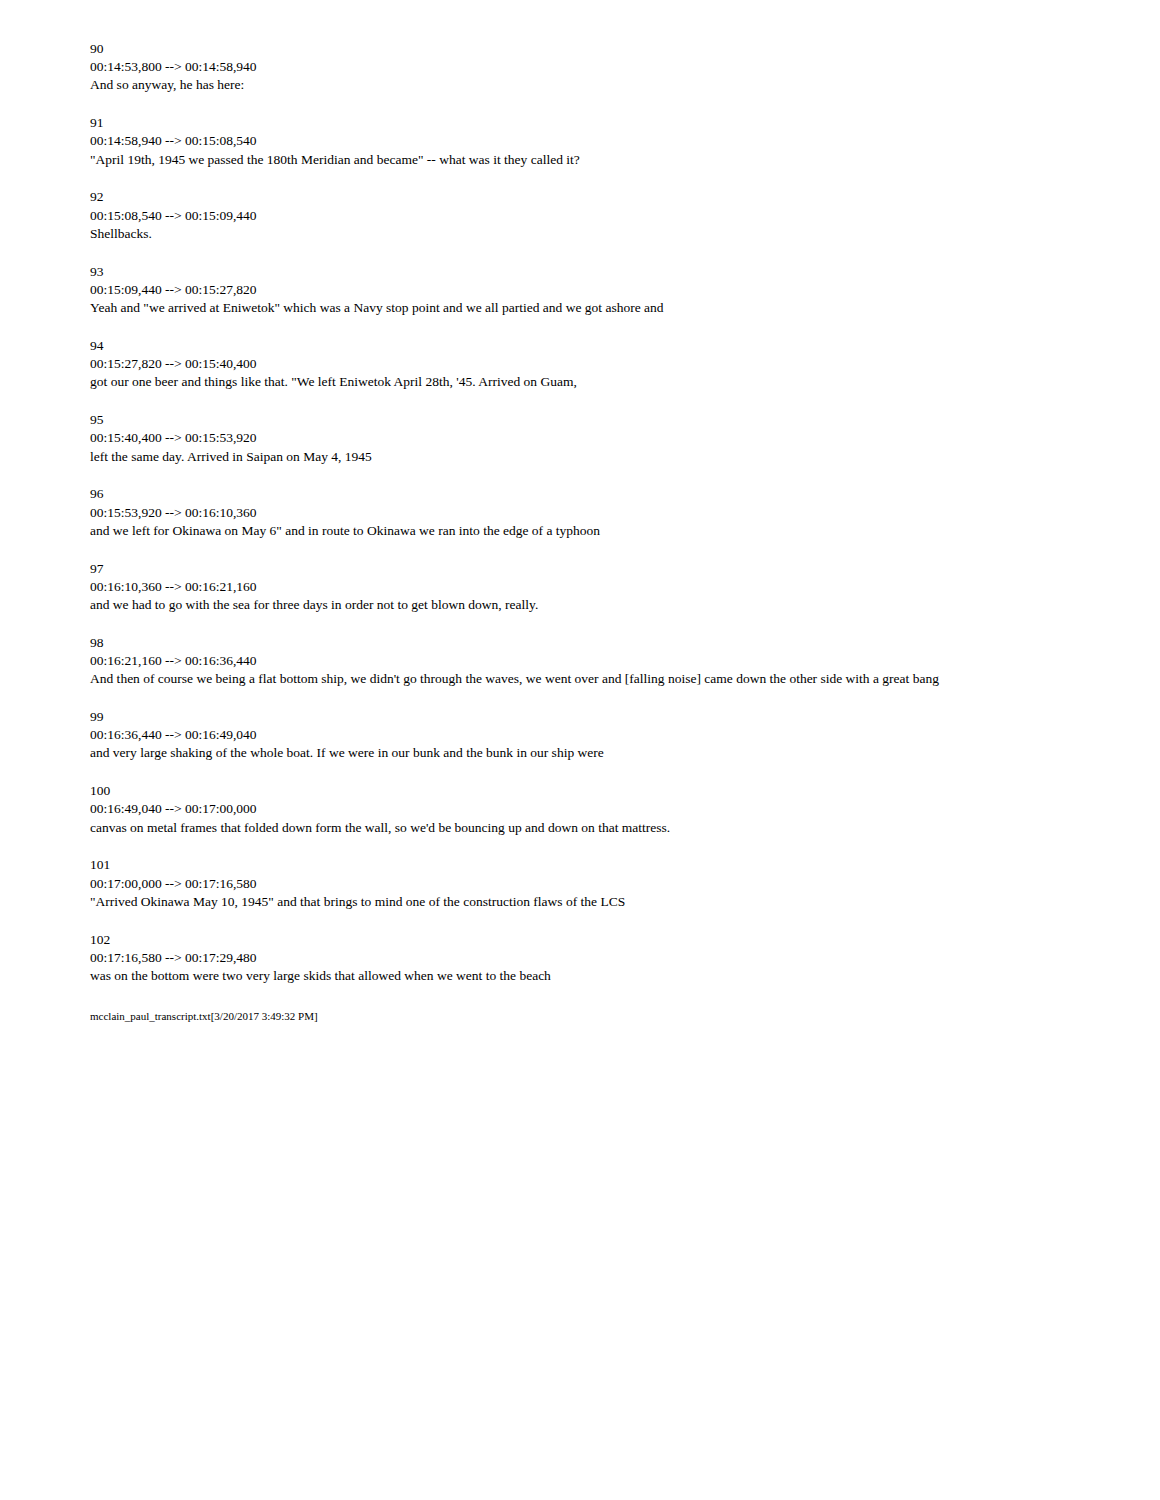90 00:14:53,800 --> 00:14:58,940 And so anyway, he has here:
91 00:14:58,940 --> 00:15:08,540 "April 19th, 1945 we passed the 180th Meridian and became" -- what was it they called it?
92 00:15:08,540 --> 00:15:09,440 Shellbacks.
93 00:15:09,440 --> 00:15:27,820 Yeah and "we arrived at Eniwetok" which was a Navy stop point and we all partied and we got ashore and
94 00:15:27,820 --> 00:15:40,400 got our one beer and things like that. "We left Eniwetok April 28th, '45. Arrived on Guam,
95 00:15:40,400 --> 00:15:53,920 left the same day. Arrived in Saipan on May 4, 1945
96 00:15:53,920 --> 00:16:10,360 and we left for Okinawa on May 6" and in route to Okinawa we ran into the edge of a typhoon
97 00:16:10,360 --> 00:16:21,160 and we had to go with the sea for three days in order not to get blown down, really.
98 00:16:21,160 --> 00:16:36,440 And then of course we being a flat bottom ship, we didn't go through the waves, we went over and [falling noise] came down the other side with a great bang
99 00:16:36,440 --> 00:16:49,040 and very large shaking of the whole boat. If we were in our bunk and the bunk in our ship were
100 00:16:49,040 --> 00:17:00,000 canvas on metal frames that folded down form the wall, so we'd be bouncing up and down on that mattress.
101 00:17:00,000 --> 00:17:16,580 "Arrived Okinawa May 10, 1945" and that brings to mind one of the construction flaws of the LCS
102 00:17:16,580 --> 00:17:29,480 was on the bottom were two very large skids that allowed when we went to the beach
mcclain_paul_transcript.txt[3/20/2017 3:49:32 PM]